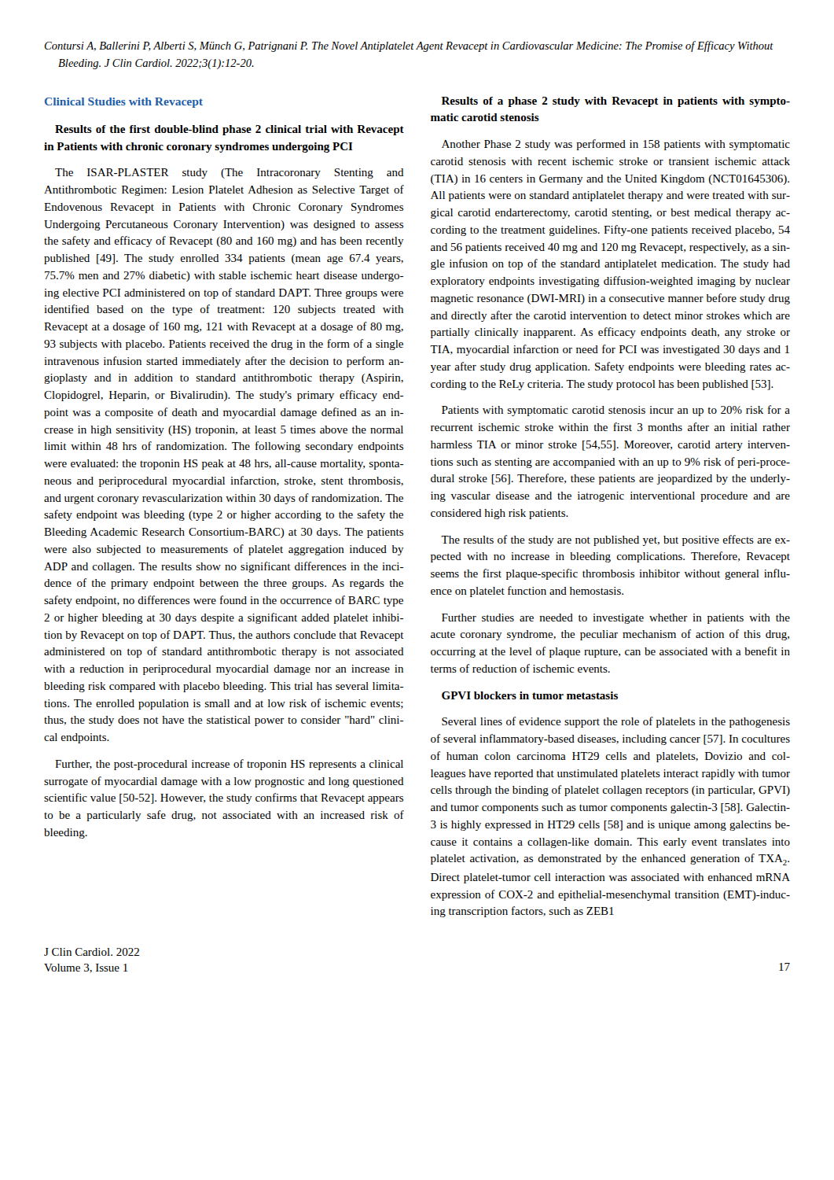Contursi A, Ballerini P, Alberti S, Münch G, Patrignani P. The Novel Antiplatelet Agent Revacept in Cardiovascular Medicine: The Promise of Efficacy Without Bleeding. J Clin Cardiol. 2022;3(1):12-20.
Clinical Studies with Revacept
Results of the first double-blind phase 2 clinical trial with Revacept in Patients with chronic coronary syndromes undergoing PCI
The ISAR-PLASTER study (The Intracoronary Stenting and Antithrombotic Regimen: Lesion Platelet Adhesion as Selective Target of Endovenous Revacept in Patients with Chronic Coronary Syndromes Undergoing Percutaneous Coronary Intervention) was designed to assess the safety and efficacy of Revacept (80 and 160 mg) and has been recently published [49]. The study enrolled 334 patients (mean age 67.4 years, 75.7% men and 27% diabetic) with stable ischemic heart disease undergoing elective PCI administered on top of standard DAPT. Three groups were identified based on the type of treatment: 120 subjects treated with Revacept at a dosage of 160 mg, 121 with Revacept at a dosage of 80 mg, 93 subjects with placebo. Patients received the drug in the form of a single intravenous infusion started immediately after the decision to perform angioplasty and in addition to standard antithrombotic therapy (Aspirin, Clopidogrel, Heparin, or Bivalirudin). The study's primary efficacy endpoint was a composite of death and myocardial damage defined as an increase in high sensitivity (HS) troponin, at least 5 times above the normal limit within 48 hrs of randomization. The following secondary endpoints were evaluated: the troponin HS peak at 48 hrs, all-cause mortality, spontaneous and periprocedural myocardial infarction, stroke, stent thrombosis, and urgent coronary revascularization within 30 days of randomization. The safety endpoint was bleeding (type 2 or higher according to the safety the Bleeding Academic Research Consortium-BARC) at 30 days. The patients were also subjected to measurements of platelet aggregation induced by ADP and collagen. The results show no significant differences in the incidence of the primary endpoint between the three groups. As regards the safety endpoint, no differences were found in the occurrence of BARC type 2 or higher bleeding at 30 days despite a significant added platelet inhibition by Revacept on top of DAPT. Thus, the authors conclude that Revacept administered on top of standard antithrombotic therapy is not associated with a reduction in periprocedural myocardial damage nor an increase in bleeding risk compared with placebo bleeding. This trial has several limitations. The enrolled population is small and at low risk of ischemic events; thus, the study does not have the statistical power to consider "hard" clinical endpoints.
Further, the post-procedural increase of troponin HS represents a clinical surrogate of myocardial damage with a low prognostic and long questioned scientific value [50-52]. However, the study confirms that Revacept appears to be a particularly safe drug, not associated with an increased risk of bleeding.
Results of a phase 2 study with Revacept in patients with symptomatic carotid stenosis
Another Phase 2 study was performed in 158 patients with symptomatic carotid stenosis with recent ischemic stroke or transient ischemic attack (TIA) in 16 centers in Germany and the United Kingdom (NCT01645306). All patients were on standard antiplatelet therapy and were treated with surgical carotid endarterectomy, carotid stenting, or best medical therapy according to the treatment guidelines. Fifty-one patients received placebo, 54 and 56 patients received 40 mg and 120 mg Revacept, respectively, as a single infusion on top of the standard antiplatelet medication. The study had exploratory endpoints investigating diffusion-weighted imaging by nuclear magnetic resonance (DWI-MRI) in a consecutive manner before study drug and directly after the carotid intervention to detect minor strokes which are partially clinically inapparent. As efficacy endpoints death, any stroke or TIA, myocardial infarction or need for PCI was investigated 30 days and 1 year after study drug application. Safety endpoints were bleeding rates according to the ReLy criteria. The study protocol has been published [53].
Patients with symptomatic carotid stenosis incur an up to 20% risk for a recurrent ischemic stroke within the first 3 months after an initial rather harmless TIA or minor stroke [54,55]. Moreover, carotid artery interventions such as stenting are accompanied with an up to 9% risk of peri-procedural stroke [56]. Therefore, these patients are jeopardized by the underlying vascular disease and the iatrogenic interventional procedure and are considered high risk patients.
The results of the study are not published yet, but positive effects are expected with no increase in bleeding complications. Therefore, Revacept seems the first plaque-specific thrombosis inhibitor without general influence on platelet function and hemostasis.
Further studies are needed to investigate whether in patients with the acute coronary syndrome, the peculiar mechanism of action of this drug, occurring at the level of plaque rupture, can be associated with a benefit in terms of reduction of ischemic events.
GPVI blockers in tumor metastasis
Several lines of evidence support the role of platelets in the pathogenesis of several inflammatory-based diseases, including cancer [57]. In cocultures of human colon carcinoma HT29 cells and platelets, Dovizio and colleagues have reported that unstimulated platelets interact rapidly with tumor cells through the binding of platelet collagen receptors (in particular, GPVI) and tumor components such as tumor components galectin-3 [58]. Galectin-3 is highly expressed in HT29 cells [58] and is unique among galectins because it contains a collagen-like domain. This early event translates into platelet activation, as demonstrated by the enhanced generation of TXA2. Direct platelet-tumor cell interaction was associated with enhanced mRNA expression of COX-2 and epithelial-mesenchymal transition (EMT)-inducing transcription factors, such as ZEB1
J Clin Cardiol. 2022
Volume 3, Issue 1
17